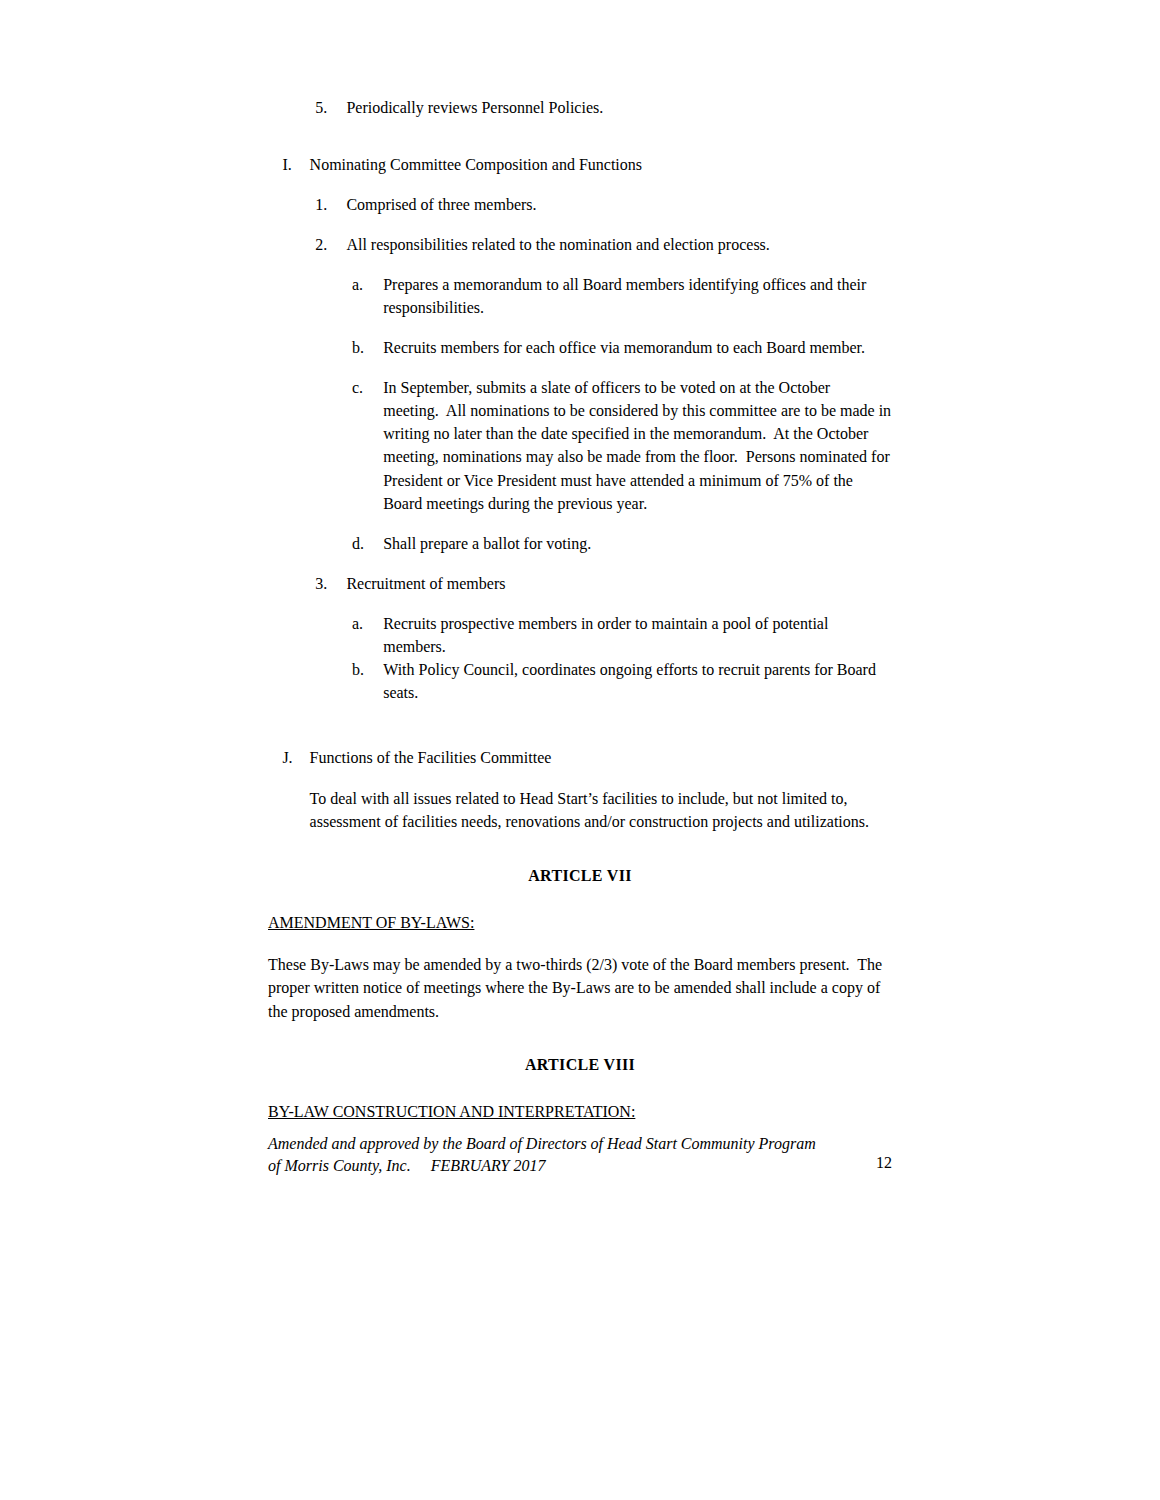5. Periodically reviews Personnel Policies.
I. Nominating Committee Composition and Functions
1. Comprised of three members.
2. All responsibilities related to the nomination and election process.
a. Prepares a memorandum to all Board members identifying offices and their responsibilities.
b. Recruits members for each office via memorandum to each Board member.
c. In September, submits a slate of officers to be voted on at the October meeting. All nominations to be considered by this committee are to be made in writing no later than the date specified in the memorandum. At the October meeting, nominations may also be made from the floor. Persons nominated for President or Vice President must have attended a minimum of 75% of the Board meetings during the previous year.
d. Shall prepare a ballot for voting.
3. Recruitment of members
a. Recruits prospective members in order to maintain a pool of potential members.
b. With Policy Council, coordinates ongoing efforts to recruit parents for Board seats.
J. Functions of the Facilities Committee
To deal with all issues related to Head Start’s facilities to include, but not limited to, assessment of facilities needs, renovations and/or construction projects and utilizations.
ARTICLE VII
AMENDMENT OF BY-LAWS:
These By-Laws may be amended by a two-thirds (2/3) vote of the Board members present. The proper written notice of meetings where the By-Laws are to be amended shall include a copy of the proposed amendments.
ARTICLE VIII
BY-LAW CONSTRUCTION AND INTERPRETATION:
Amended and approved by the Board of Directors of Head Start Community Program
of Morris County, Inc. FEBRUARY 2017 12